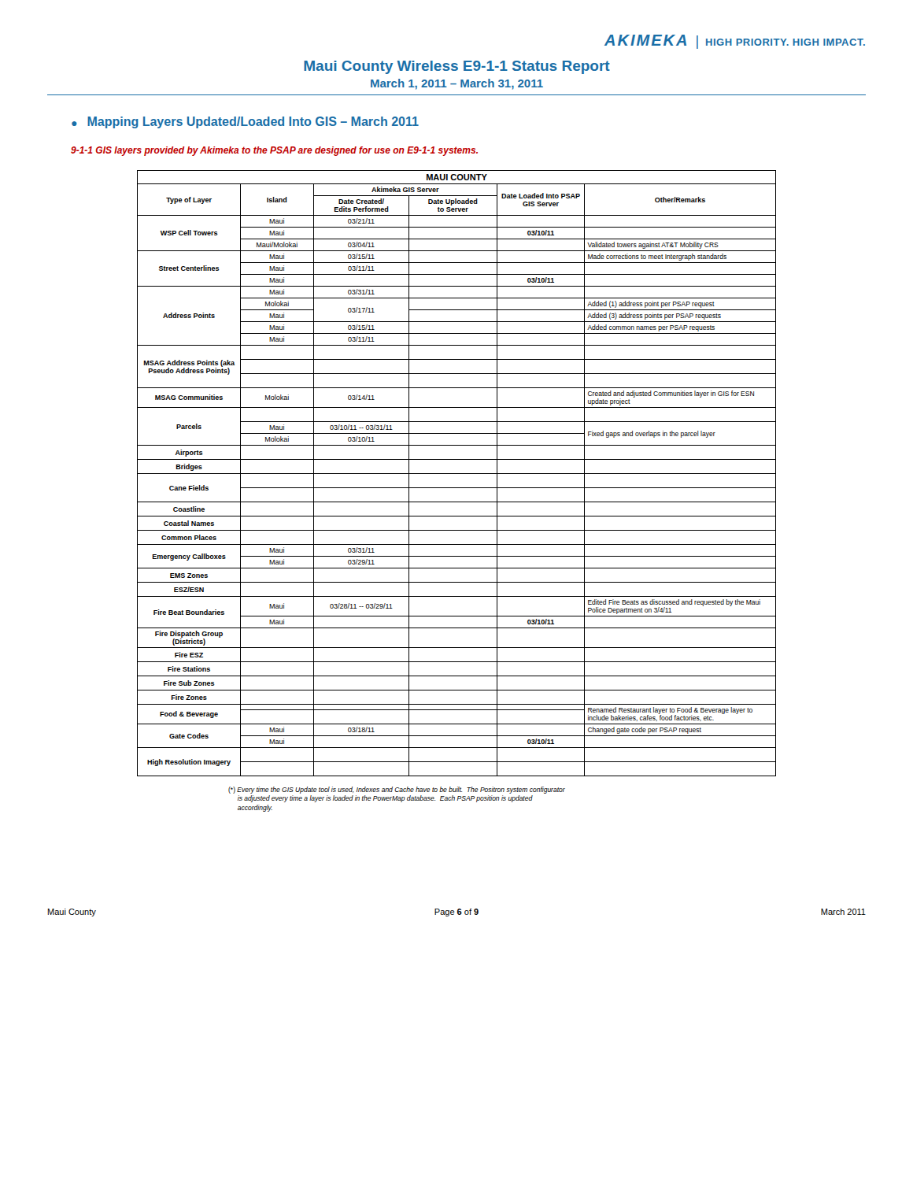AKIMEKA|HIGH PRIORITY. HIGH IMPACT.
Maui County Wireless E9-1-1 Status Report
March 1, 2011 – March 31, 2011
Mapping Layers Updated/Loaded Into GIS – March 2011
9-1-1 GIS layers provided by Akimeka to the PSAP are designed for use on E9-1-1 systems.
| MAUI COUNTY |
| Type of Layer | Island | Akimeka GIS Server | Date Loaded Into PSAP GIS Server | Other/Remarks |
| Date Created/ Edits Performed | Date Uploaded to Server |
| WSP Cell Towers | Maui | 03/21/11 | | | |
| Maui | | | 03/10/11 | |
| Maui/Molokai | 03/04/11 | | | Validated towers against AT&T Mobility CRS |
| Street Centerlines | Maui | 03/15/11 | | | Made corrections to meet Intergraph standards |
| Maui | 03/11/11 | | | |
| Maui | | | 03/10/11 | |
| Address Points | Maui | 03/31/11 | | | |
| Molokai | 03/17/11 | | | Added (1) address point per PSAP request |
| Maui | | | Added (3) address points per PSAP requests |
| Maui | 03/15/11 | | | Added common names per PSAP requests |
| Maui | 03/11/11 | | | |
| MSAG Address Points (aka Pseudo Address Points) | | | | | |
| MSAG Communities | Molokai | 03/14/11 | | | Created and adjusted Communities layer in GIS for ESN update project |
| Parcels | | | | | |
| Maui | 03/10/11 -- 03/31/11 | | | Fixed gaps and overlaps in the parcel layer |
| Molokai | 03/10/11 | | |
| Airports | | | | | |
| Bridges | | | | | |
| Cane Fields | | | | | |
| Coastline | | | | | |
| Coastal Names | | | | | |
| Common Places | | | | | |
| Emergency Callboxes | Maui | 03/31/11 | | | |
| Maui | 03/29/11 | | | |
| EMS Zones | | | | | |
| ESZ/ESN | | | | | |
| Fire Beat Boundaries | Maui | 03/28/11 -- 03/29/11 | | | Edited Fire Beats as discussed and requested by the Maui Police Department on 3/4/11 |
| Maui | | | 03/10/11 | |
| Fire Dispatch Group (Districts) | | | | | |
| Fire ESZ | | | | | |
| Fire Stations | | | | | |
| Fire Sub Zones | | | | | |
| Fire Zones | | | | | |
| Food & Beverage | | | | | Renamed Restaurant layer to Food & Beverage layer to include bakeries, cafes, food factories, etc. |
| Gate Codes | Maui | 03/18/11 | | | Changed gate code per PSAP request |
| Maui | | | 03/10/11 | |
| High Resolution Imagery | | | | | |
(*) Every time the GIS Update tool is used, Indexes and Cache have to be built. The Positron system configurator
is adjusted every time a layer is loaded in the PowerMap database. Each PSAP position is updated
accordingly.
Maui County
Page 6 of 9
March 2011